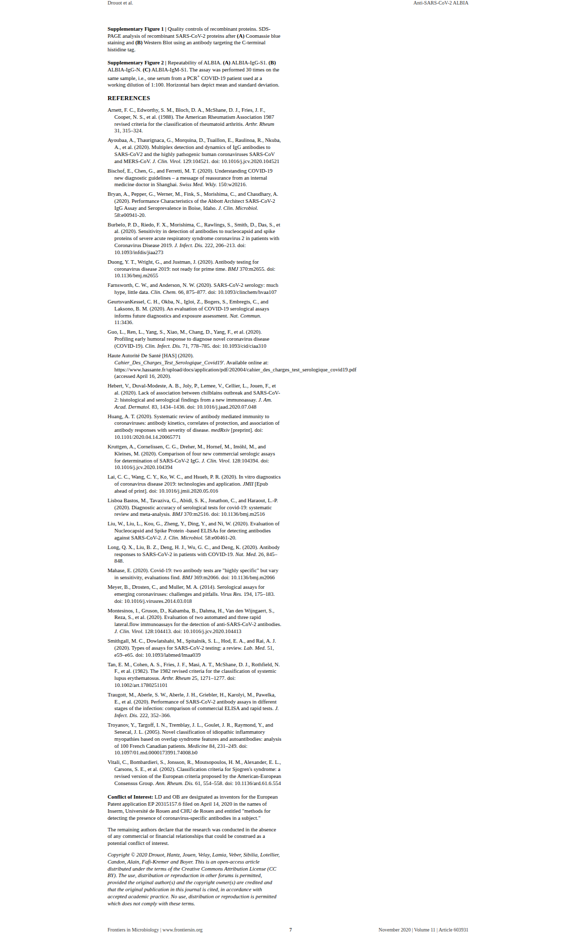Drouot et al.
Anti-SARS-CoV-2 ALBIA
Supplementary Figure 1 | Quality controls of recombinant proteins. SDS-PAGE analysis of recombinant SARS-CoV-2 proteins after (A) Coomassie blue staining and (B) Western Blot using an antibody targeting the C-terminal histidine tag.
Supplementary Figure 2 | Repeatability of ALBIA. (A) ALBIA-IgG-S1. (B) ALBIA-IgG-N. (C) ALBIA-IgM-S1. The assay was performed 30 times on the same sample, i.e., one serum from a PCR+ COVID-19 patient used at a working dilution of 1:100. Horizontal bars depict mean and standard deviation.
References
Arnett, F. C., Edworthy, S. M., Bloch, D. A., McShane, D. J., Fries, J. F., Cooper, N. S., et al. (1988). The American Rheumatism Association 1987 revised criteria for the classification of rheumatoid arthritis. Arthr. Rheum 31, 315–324.
Ayoubaa, A., Thaurignaca, G., Morquina, D., Tuaillon, E., Raulinoa, R., Nkuba, A., et al. (2020). Multiplex detection and dynamics of IgG antibodies to SARS-CoV2 and the highly pathogenic human coronaviruses SARS-CoV and MERS-CoV. J. Clin. Virol. 129:104521. doi: 10.1016/j.jcv.2020.104521
Bischof, E., Chen, G., and Ferretti, M. T. (2020). Understanding COVID-19 new diagnostic guidelines – a message of reassurance from an internal medicine doctor in Shanghai. Swiss Med. Wkly. 150:w20216.
Bryan, A., Pepper, G., Werner, M., Fink, S., Morishima, C., and Chaudhary, A. (2020). Performance Characteristics of the Abbott Architect SARS-CoV-2 IgG Assay and Seroprevalence in Boise, Idaho. J. Clin. Microbiol. 58:e00941-20.
Burbelo, P. D., Riedo, F. X., Morishima, C., Rawlings, S., Smith, D., Das, S., et al. (2020). Sensitivity in detection of antibodies to nucleocapsid and spike proteins of severe acute respiratory syndrome coronavirus 2 in patients with Coronavirus Disease 2019. J. Infect. Dis. 222, 206–213. doi: 10.1093/infdis/jiaa273
Duong, Y. T., Wright, G., and Justman, J. (2020). Antibody testing for coronavirus disease 2019: not ready for prime time. BMJ 370:m2655. doi: 10.1136/bmj.m2655
Farnsworth, C. W., and Anderson, N. W. (2020). SARS-CoV-2 serology: much hype, little data. Clin. Chem. 66, 875–877. doi: 10.1093/clinchem/hvaa107
GeurtsvanKessel, C. H., Okba, N., Igloi, Z., Bogers, S., Embregts, C., and Laksono, B. M. (2020). An evaluation of COVID-19 serological assays informs future diagnostics and exposure assessment. Nat. Commun. 11:3436.
Guo, L., Ren, L., Yang, S., Xiao, M., Chang, D., Yang, F., et al. (2020). Profiling early humoral response to diagnose novel coronavirus disease (COVID-19). Clin. Infect. Dis. 71, 778–785. doi: 10.1093/cid/ciaa310
Haute Autorité De Santé [HAS] (2020). Cahier_Des_Charges_Test_Serologique_Covid19'. Available online at: https://www.hassante.fr/upload/docs/application/pdf/202004/cahier_des_charges_test_serologique_covid19.pdf (accessed April 16, 2020).
Hebert, V., Duval-Modeste, A. B., Joly, P., Lemee, V., Cellier, L., Jouen, F., et al. (2020). Lack of association between chilblains outbreak and SARS-CoV-2: histological and serological findings from a new immunoassay. J. Am. Acad. Dermatol. 83, 1434–1436. doi: 10.1016/j.jaad.2020.07.048
Huang, A. T. (2020). Systematic review of antibody mediated immunity to coronaviruses: antibody kinetics, correlates of protection, and association of antibody responses with severity of disease. medRxiv [preprint]. doi: 10.1101/2020.04.14.20065771
Kruttgen, A., Cornelissen, C. G., Dreher, M., Hornef, M., Imöhl, M., and Kleines, M. (2020). Comparison of four new commercial serologic assays for determination of SARS-CoV-2 IgG. J. Clin. Virol. 128:104394. doi: 10.1016/j.jcv.2020.104394
Lai, C. C., Wang, C. Y., Ko, W. C., and Hsueh, P. R. (2020). In vitro diagnostics of coronavirus disease 2019: technologies and application. JMII [Epub ahead of print]. doi: 10.1016/j.jmii.2020.05.016
Lisboa Bastos, M., Tavaziva, G., Abidi, S. K., Jonathon, C., and Haraout, L.-P. (2020). Diagnostic accuracy of serological tests for covid-19: systematic review and meta-analysis. BMJ 370:m2516. doi: 10.1136/bmj.m2516
Liu, W., Liu, L., Kou, G., Zheng, Y., Ding, Y., and Ni, W. (2020). Evaluation of Nucleocapsid and Spike Protein -based ELISAs for detecting antibodies against SARS-CoV-2. J. Clin. Microbiol. 58:e00461-20.
Long, Q. X., Liu, B. Z., Deng, H. J., Wu, G. C., and Deng, K. (2020). Antibody responses to SARS-CoV-2 in patients with COVID-19. Nat. Med. 26, 845–848.
Mahase, E. (2020). Covid-19: two antibody tests are "highly specific" but vary in sensitivity, evaluations find. BMJ 369:m2066. doi: 10.1136/bmj.m2066
Meyer, B., Drosten, C., and Muller, M. A. (2014). Serological assays for emerging coronaviruses: challenges and pitfalls. Virus Res. 194, 175–183. doi: 10.1016/j.virusres.2014.03.018
Montesinos, I., Gruson, D., Kabamba, B., Dahma, H., Van den Wijngaert, S., Reza, S., et al. (2020). Evaluation of two automated and three rapid lateral.flow immunoassays for the detection of anti-SARS-CoV-2 antibodies. J. Clin. Virol. 128:104413. doi: 10.1016/j.jcv.2020.104413
Smithgall, M. C., Dowlatshahi, M., Spitalnik, S. L., Hod, E. A., and Rai, A. J. (2020). Types of assays for SARS-CoV-2 testing: a review. Lab. Med. 51, e59–e65. doi: 10.1093/labmed/lmaa039
Tan, E. M., Cohen, A. S., Fries, J. F., Masi, A. T., McShane, D. J., Rothfield, N. F., et al. (1982). The 1982 revised criteria for the classification of systemic lupus erythematosus. Arthr. Rheum 25, 1271–1277. doi: 10.1002/art.1780251101
Traugott, M., Aberle, S. W., Aberle, J. H., Griebler, H., Karolyi, M., Pawelka, E., et al. (2020). Performance of SARS-CoV-2 antibody assays in different stages of the infection: comparison of commercial ELISA and rapid tests. J. Infect. Dis. 222, 352–366.
Troyanov, Y., Targoff, I. N., Tremblay, J. L., Goulet, J. R., Raymond, Y., and Senecal, J. L. (2005). Novel classification of idiopathic inflammatory myopathies based on overlap syndrome features and autoantibodies: analysis of 100 French Canadian patients. Medicine 84, 231–249. doi: 10.1097/01.md.0000173991.74008.b0
Vitali, C., Bombardieri, S., Jonsson, R., Moutsopoulos, H. M., Alexander, E. L., Carsons, S. E., et al. (2002). Classification criteria for Sjogren's syndrome: a revised version of the European criteria proposed by the American-European Consensus Group. Ann. Rheum. Dis. 61, 554–558. doi: 10.1136/ard.61.6.554
Conflict of Interest: LD and OB are designated as inventors for the European Patent application EP 20315157.6 filed on April 14, 2020 in the names of Inserm, Université de Rouen and CHU de Rouen and entitled "methods for detecting the presence of coronavirus-specific antibodies in a subject."
The remaining authors declare that the research was conducted in the absence of any commercial or financial relationships that could be construed as a potential conflict of interest.
Copyright © 2020 Drouot, Hantz, Jouen, Velay, Lamia, Veber, Sibilia, Lotellier, Candon, Alain, Fafi-Kremer and Boyer. This is an open-access article distributed under the terms of the Creative Commons Attribution License (CC BY). The use, distribution or reproduction in other forums is permitted, provided the original author(s) and the copyright owner(s) are credited and that the original publication in this journal is cited, in accordance with accepted academic practice. No use, distribution or reproduction is permitted which does not comply with these terms.
Frontiers in Microbiology | www.frontiersin.org
7
November 2020 | Volume 11 | Article 603931